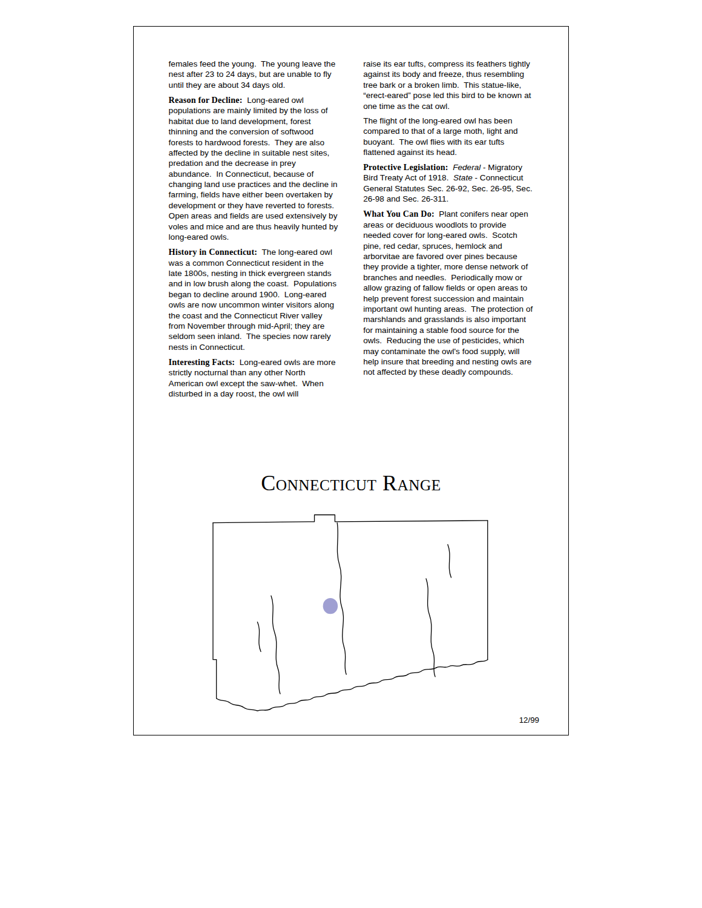females feed the young. The young leave the nest after 23 to 24 days, but are unable to fly until they are about 34 days old.
Reason for Decline: Long-eared owl populations are mainly limited by the loss of habitat due to land development, forest thinning and the conversion of softwood forests to hardwood forests. They are also affected by the decline in suitable nest sites, predation and the decrease in prey abundance. In Connecticut, because of changing land use practices and the decline in farming, fields have either been overtaken by development or they have reverted to forests. Open areas and fields are used extensively by voles and mice and are thus heavily hunted by long-eared owls.
History in Connecticut: The long-eared owl was a common Connecticut resident in the late 1800s, nesting in thick evergreen stands and in low brush along the coast. Populations began to decline around 1900. Long-eared owls are now uncommon winter visitors along the coast and the Connecticut River valley from November through mid-April; they are seldom seen inland. The species now rarely nests in Connecticut.
Interesting Facts: Long-eared owls are more strictly nocturnal than any other North American owl except the saw-whet. When disturbed in a day roost, the owl will
raise its ear tufts, compress its feathers tightly against its body and freeze, thus resembling tree bark or a broken limb. This statue-like, “erect-eared” pose led this bird to be known at one time as the cat owl.
The flight of the long-eared owl has been compared to that of a large moth, light and buoyant. The owl flies with its ear tufts flattened against its head.
Protective Legislation: Federal - Migratory Bird Treaty Act of 1918. State - Connecticut General Statutes Sec. 26-92, Sec. 26-95, Sec. 26-98 and Sec. 26-311.
What You Can Do: Plant conifers near open areas or deciduous woodlots to provide needed cover for long-eared owls. Scotch pine, red cedar, spruces, hemlock and arborvitae are favored over pines because they provide a tighter, more dense network of branches and needles. Periodically mow or allow grazing of fallow fields or open areas to help prevent forest succession and maintain important owl hunting areas. The protection of marshlands and grasslands is also important for maintaining a stable food source for the owls. Reducing the use of pesticides, which may contaminate the owl's food supply, will help insure that breeding and nesting owls are not affected by these deadly compounds.
CONNECTICUT RANGE
12/99